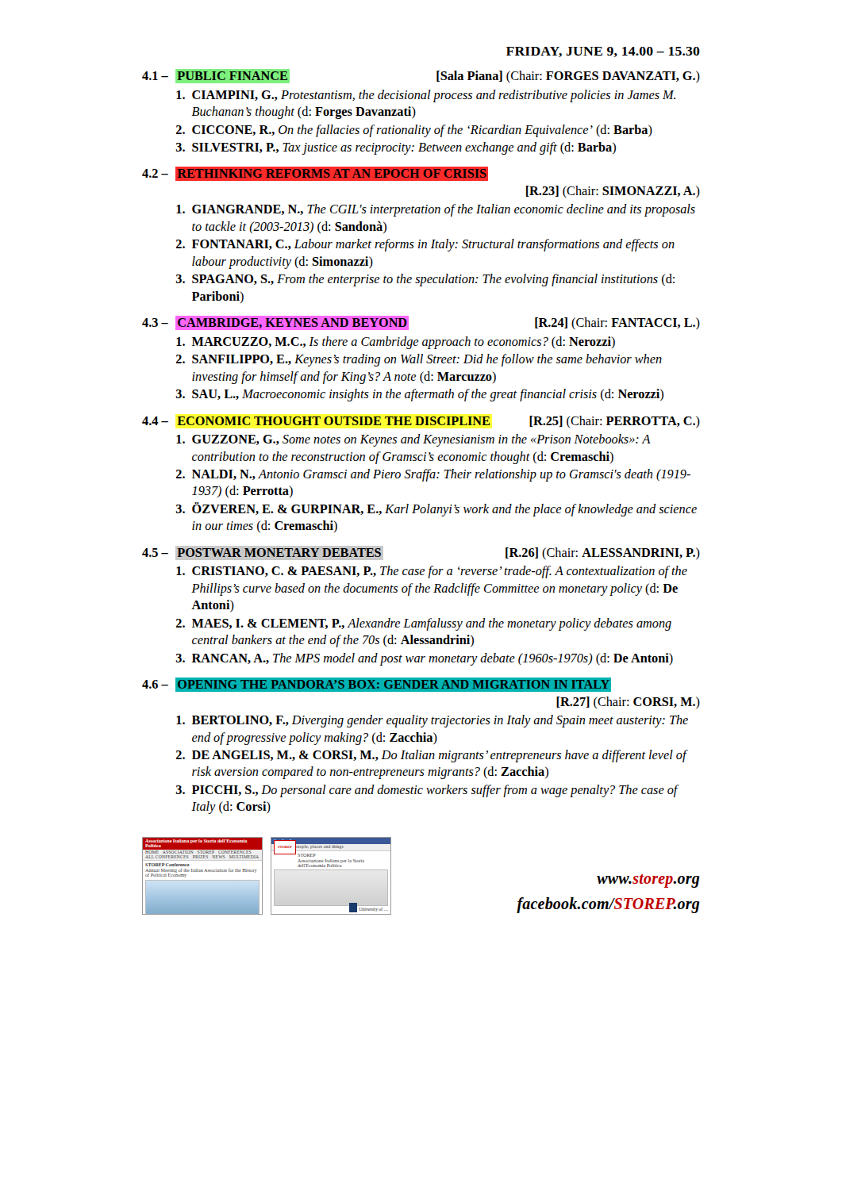FRIDAY, JUNE 9, 14.00 – 15.30
4.1 –PUBLIC FINANCE [Sala Piana] (Chair: FORGES DAVANZATI, G.)
CIAMPINI, G., Protestantism, the decisional process and redistributive policies in James M. Buchanan’s thought (d: Forges Davanzati)
CICCONE, R., On the fallacies of rationality of the ‘Ricardian Equivalence’ (d: Barba)
SILVESTRI, P., Tax justice as reciprocity: Between exchange and gift (d: Barba)
4.2 –RETHINKING REFORMS AT AN EPOCH OF CRISIS
[R.23] (Chair: SIMONAZZI, A.)
GIANGRANDE, N., The CGIL's interpretation of the Italian economic decline and its proposals to tackle it (2003-2013) (d: Sandonà)
FONTANARI, C., Labour market reforms in Italy: Structural transformations and effects on labour productivity (d: Simonazzi)
SPAGANO, S., From the enterprise to the speculation: The evolving financial institutions (d: Pariboni)
4.3 –CAMBRIDGE, KEYNES AND BEYOND [R.24] (Chair: FANTACCI, L.)
MARCUZZO, M.C., Is there a Cambridge approach to economics? (d: Nerozzi)
SANFILIPPO, E., Keynes’s trading on Wall Street: Did he follow the same behavior when investing for himself and for King’s? A note (d: Marcuzzo)
SAU, L., Macroeconomic insights in the aftermath of the great financial crisis (d: Nerozzi)
4.4 –ECONOMIC THOUGHT OUTSIDE THE DISCIPLINE [R.25] (Chair: PERROTTA, C.)
GUZZONE, G., Some notes on Keynes and Keynesianism in the «Prison Notebooks»: A contribution to the reconstruction of Gramsci’s economic thought (d: Cremaschi)
NALDI, N., Antonio Gramsci and Piero Sraffa: Their relationship up to Gramsci's death (1919-1937) (d: Perrotta)
ÖZVEREN, E. & GURPINAR, E., Karl Polanyi’s work and the place of knowledge and science in our times (d: Cremaschi)
4.5 –POSTWAR MONETARY DEBATES [R.26] (Chair: ALESSANDRINI, P.)
CRISTIANO, C. & PAESANI, P., The case for a ‘reverse’ trade-off. A contextualization of the Phillips’s curve based on the documents of the Radcliffe Committee on monetary policy (d: De Antoni)
MAES, I. & CLEMENT, P., Alexandre Lamfalussy and the monetary policy debates among central bankers at the end of the 70s (d: Alessandrini)
RANCAN, A., The MPS model and post war monetary debate (1960s-1970s) (d: De Antoni)
4.6 –OPENING THE PANDORA’S BOX: GENDER AND MIGRATION IN ITALY
[R.27] (Chair: CORSI, M.)
BERTOLINO, F., Diverging gender equality trajectories in Italy and Spain meet austerity: The end of progressive policy making? (d: Zacchia)
DE ANGELIS, M., & CORSI, M., Do Italian migrants’ entrepreneurs have a different level of risk aversion compared to non-entrepreneurs migrants? (d: Zacchia)
PICCHI, S., Do personal care and domestic workers suffer from a wage penalty? The case of Italy (d: Corsi)
Associazione Italiana per la Storia dell'Economia Politica
HOME ASSOCIATION STOREP CONFERENCES ALL CONFERENCES PRIZES NEWS MULTIMEDIA
STOREP Conference
Annual Meeting of the Italian Association for the History of Political Economy
facebook
Search for people, places and things
STOREP
STOREP
Associazione Italiana per la Storia dell'Economia Politica
University of …
www. storep.org
facebook.com/STOREP.org